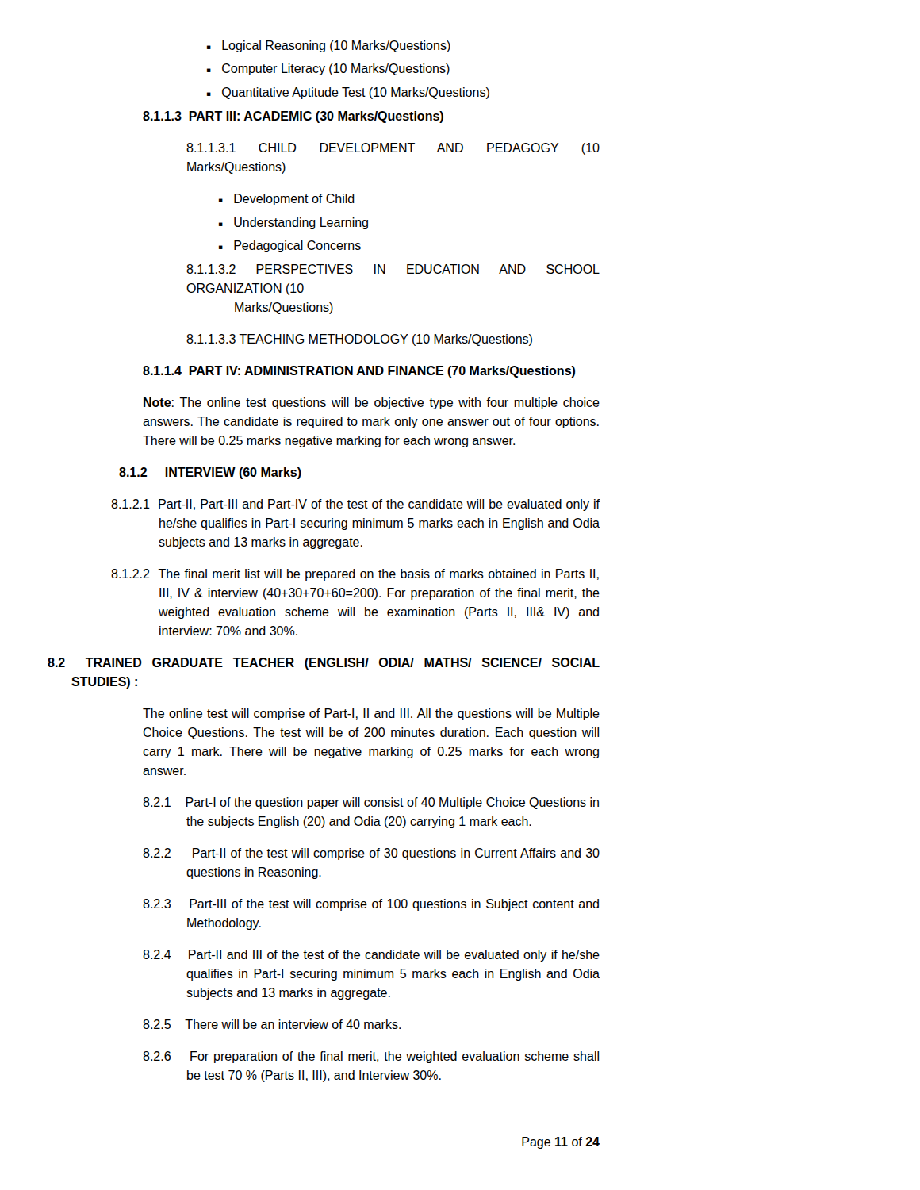Logical Reasoning (10 Marks/Questions)
Computer Literacy (10 Marks/Questions)
Quantitative Aptitude Test (10 Marks/Questions)
8.1.1.3 PART III: ACADEMIC (30 Marks/Questions)
8.1.1.3.1 CHILD DEVELOPMENT AND PEDAGOGY (10 Marks/Questions)
Development of Child
Understanding Learning
Pedagogical Concerns
8.1.1.3.2 PERSPECTIVES IN EDUCATION AND SCHOOL ORGANIZATION (10 Marks/Questions)
8.1.1.3.3 TEACHING METHODOLOGY (10 Marks/Questions)
8.1.1.4 PART IV: ADMINISTRATION AND FINANCE (70 Marks/Questions)
Note: The online test questions will be objective type with four multiple choice answers. The candidate is required to mark only one answer out of four options. There will be 0.25 marks negative marking for each wrong answer.
8.1.2 INTERVIEW (60 Marks)
8.1.2.1 Part-II, Part-III and Part-IV of the test of the candidate will be evaluated only if he/she qualifies in Part-I securing minimum 5 marks each in English and Odia subjects and 13 marks in aggregate.
8.1.2.2 The final merit list will be prepared on the basis of marks obtained in Parts II, III, IV & interview (40+30+70+60=200). For preparation of the final merit, the weighted evaluation scheme will be examination (Parts II, III& IV) and interview: 70% and 30%.
8.2 TRAINED GRADUATE TEACHER (ENGLISH/ ODIA/ MATHS/ SCIENCE/ SOCIAL STUDIES) :
The online test will comprise of Part-I, II and III. All the questions will be Multiple Choice Questions. The test will be of 200 minutes duration. Each question will carry 1 mark. There will be negative marking of 0.25 marks for each wrong answer.
8.2.1 Part-I of the question paper will consist of 40 Multiple Choice Questions in the subjects English (20) and Odia (20) carrying 1 mark each.
8.2.2 Part-II of the test will comprise of 30 questions in Current Affairs and 30 questions in Reasoning.
8.2.3 Part-III of the test will comprise of 100 questions in Subject content and Methodology.
8.2.4 Part-II and III of the test of the candidate will be evaluated only if he/she qualifies in Part-I securing minimum 5 marks each in English and Odia subjects and 13 marks in aggregate.
8.2.5 There will be an interview of 40 marks.
8.2.6 For preparation of the final merit, the weighted evaluation scheme shall be test 70 % (Parts II, III), and Interview 30%.
Page 11 of 24